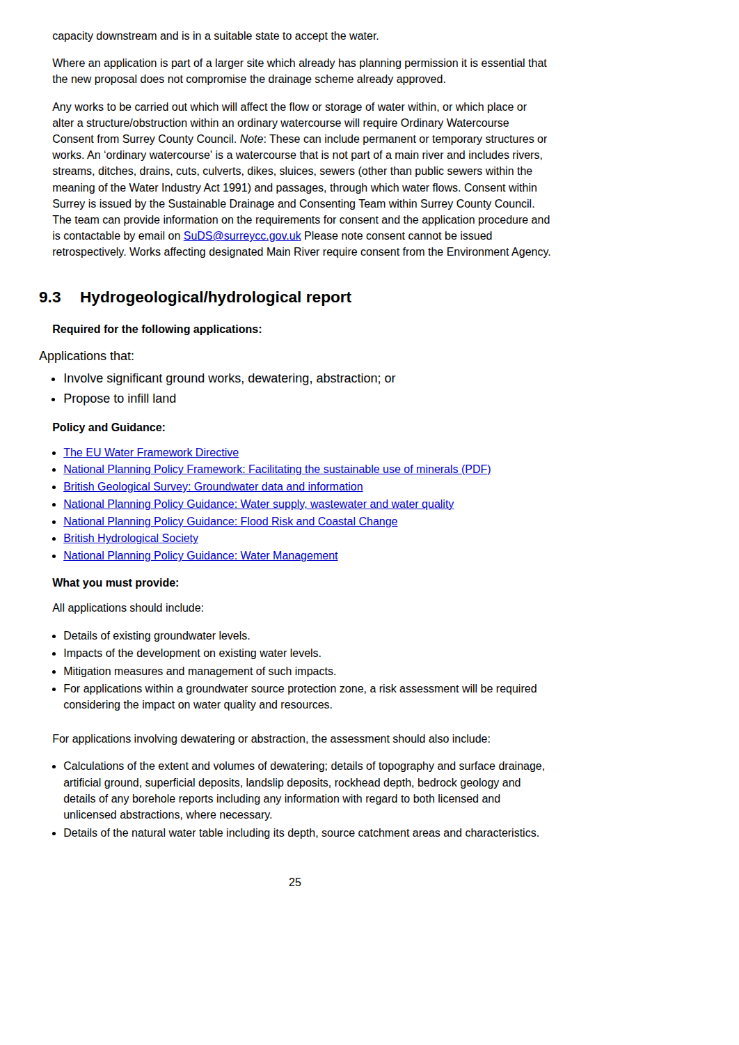capacity downstream and is in a suitable state to accept the water.
Where an application is part of a larger site which already has planning permission it is essential that the new proposal does not compromise the drainage scheme already approved.
Any works to be carried out which will affect the flow or storage of water within, or which place or alter a structure/obstruction within an ordinary watercourse will require Ordinary Watercourse Consent from Surrey County Council. Note: These can include permanent or temporary structures or works. An ‘ordinary watercourse' is a watercourse that is not part of a main river and includes rivers, streams, ditches, drains, cuts, culverts, dikes, sluices, sewers (other than public sewers within the meaning of the Water Industry Act 1991) and passages, through which water flows. Consent within Surrey is issued by the Sustainable Drainage and Consenting Team within Surrey County Council. The team can provide information on the requirements for consent and the application procedure and is contactable by email on SuDS@surreycc.gov.uk Please note consent cannot be issued retrospectively. Works affecting designated Main River require consent from the Environment Agency.
9.3 Hydrogeological/hydrological report
Required for the following applications:
Applications that:
Involve significant ground works, dewatering, abstraction; or
Propose to infill land
Policy and Guidance:
The EU Water Framework Directive
National Planning Policy Framework: Facilitating the sustainable use of minerals (PDF)
British Geological Survey: Groundwater data and information
National Planning Policy Guidance: Water supply, wastewater and water quality
National Planning Policy Guidance: Flood Risk and Coastal Change
British Hydrological Society
National Planning Policy Guidance: Water Management
What you must provide:
All applications should include:
Details of existing groundwater levels.
Impacts of the development on existing water levels.
Mitigation measures and management of such impacts.
For applications within a groundwater source protection zone, a risk assessment will be required considering the impact on water quality and resources.
For applications involving dewatering or abstraction, the assessment should also include:
Calculations of the extent and volumes of dewatering; details of topography and surface drainage, artificial ground, superficial deposits, landslip deposits, rockhead depth, bedrock geology and details of any borehole reports including any information with regard to both licensed and unlicensed abstractions, where necessary.
Details of the natural water table including its depth, source catchment areas and characteristics.
25